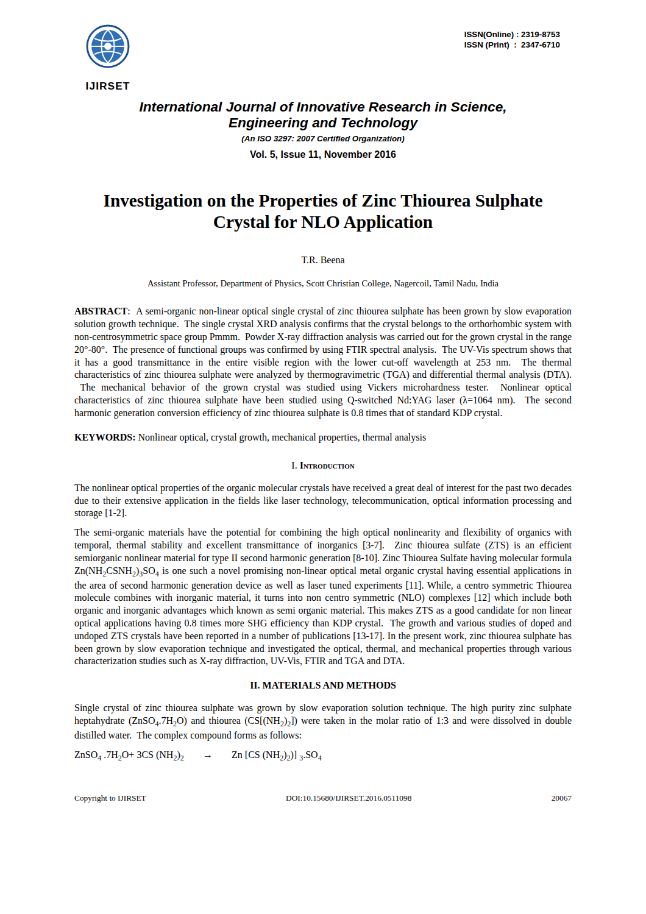IJIRSET
ISSN(Online) : 2319-8753
ISSN (Print) : 2347-6710
International Journal of Innovative Research in Science,
Engineering and Technology
(An ISO 3297: 2007 Certified Organization)
Vol. 5, Issue 11, November 2016
Investigation on the Properties of Zinc Thiourea Sulphate Crystal for NLO Application
T.R. Beena
Assistant Professor, Department of Physics, Scott Christian College, Nagercoil, Tamil Nadu, India
ABSTRACT: A semi-organic non-linear optical single crystal of zinc thiourea sulphate has been grown by slow evaporation solution growth technique. The single crystal XRD analysis confirms that the crystal belongs to the orthorhombic system with non-centrosymmetric space group Pmmm. Powder X-ray diffraction analysis was carried out for the grown crystal in the range 20°-80°. The presence of functional groups was confirmed by using FTIR spectral analysis. The UV-Vis spectrum shows that it has a good transmittance in the entire visible region with the lower cut-off wavelength at 253 nm. The thermal characteristics of zinc thiourea sulphate were analyzed by thermogravimetric (TGA) and differential thermal analysis (DTA). The mechanical behavior of the grown crystal was studied using Vickers microhardness tester. Nonlinear optical characteristics of zinc thiourea sulphate have been studied using Q-switched Nd:YAG laser (λ=1064 nm). The second harmonic generation conversion efficiency of zinc thiourea sulphate is 0.8 times that of standard KDP crystal.
KEYWORDS: Nonlinear optical, crystal growth, mechanical properties, thermal analysis
I. Introduction
The nonlinear optical properties of the organic molecular crystals have received a great deal of interest for the past two decades due to their extensive application in the fields like laser technology, telecommunication, optical information processing and storage [1-2].
The semi-organic materials have the potential for combining the high optical nonlinearity and flexibility of organics with temporal, thermal stability and excellent transmittance of inorganics [3-7]. Zinc thiourea sulfate (ZTS) is an efficient semiorganic nonlinear material for type II second harmonic generation [8-10]. Zinc Thiourea Sulfate having molecular formula Zn(NH2CSNH2)3SO4 is one such a novel promising non-linear optical metal organic crystal having essential applications in the area of second harmonic generation device as well as laser tuned experiments [11]. While, a centro symmetric Thiourea molecule combines with inorganic material, it turns into non centro symmetric (NLO) complexes [12] which include both organic and inorganic advantages which known as semi organic material. This makes ZTS as a good candidate for non linear optical applications having 0.8 times more SHG efficiency than KDP crystal. The growth and various studies of doped and undoped ZTS crystals have been reported in a number of publications [13-17]. In the present work, zinc thiourea sulphate has been grown by slow evaporation technique and investigated the optical, thermal, and mechanical properties through various characterization studies such as X-ray diffraction, UV-Vis, FTIR and TGA and DTA.
II. MATERIALS AND METHODS
Single crystal of zinc thiourea sulphate was grown by slow evaporation solution technique. The high purity zinc sulphate heptahydrate (ZnSO4.7H2O) and thiourea (CS[(NH2)2]) were taken in the molar ratio of 1:3 and were dissolved in double distilled water. The complex compound forms as follows:
ZnSO4 .7H2O+ 3CS (NH2)2 → Zn [CS (NH2)2)] 3.SO4
Copyright to IJIRSET
DOI:10.15680/IJIRSET.2016.0511098
20067